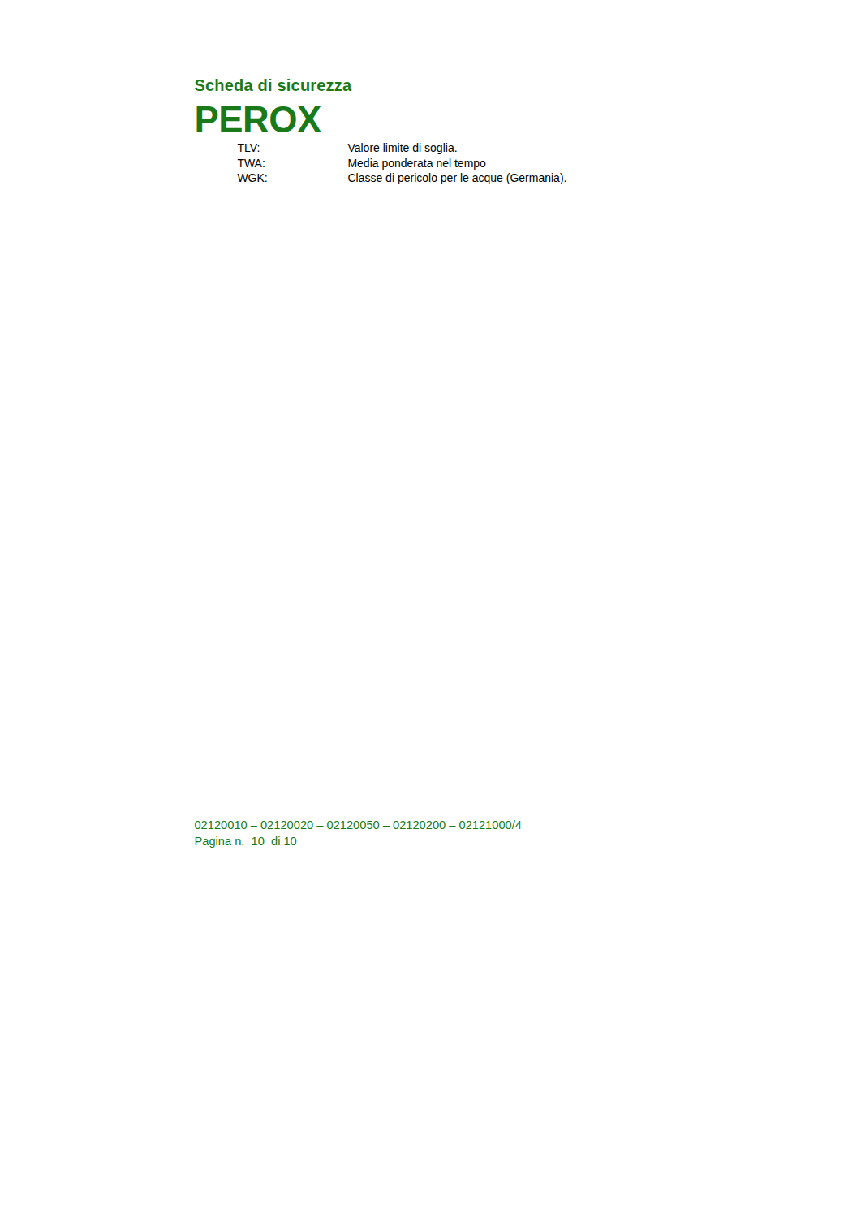Scheda di sicurezza
PEROX
| TLV: | Valore limite di soglia. |
| TWA: | Media ponderata nel tempo |
| WGK: | Classe di pericolo per le acque (Germania). |
02120010 – 02120020 – 02120050 – 02120200 – 02121000/4
Pagina n. 10 di 10